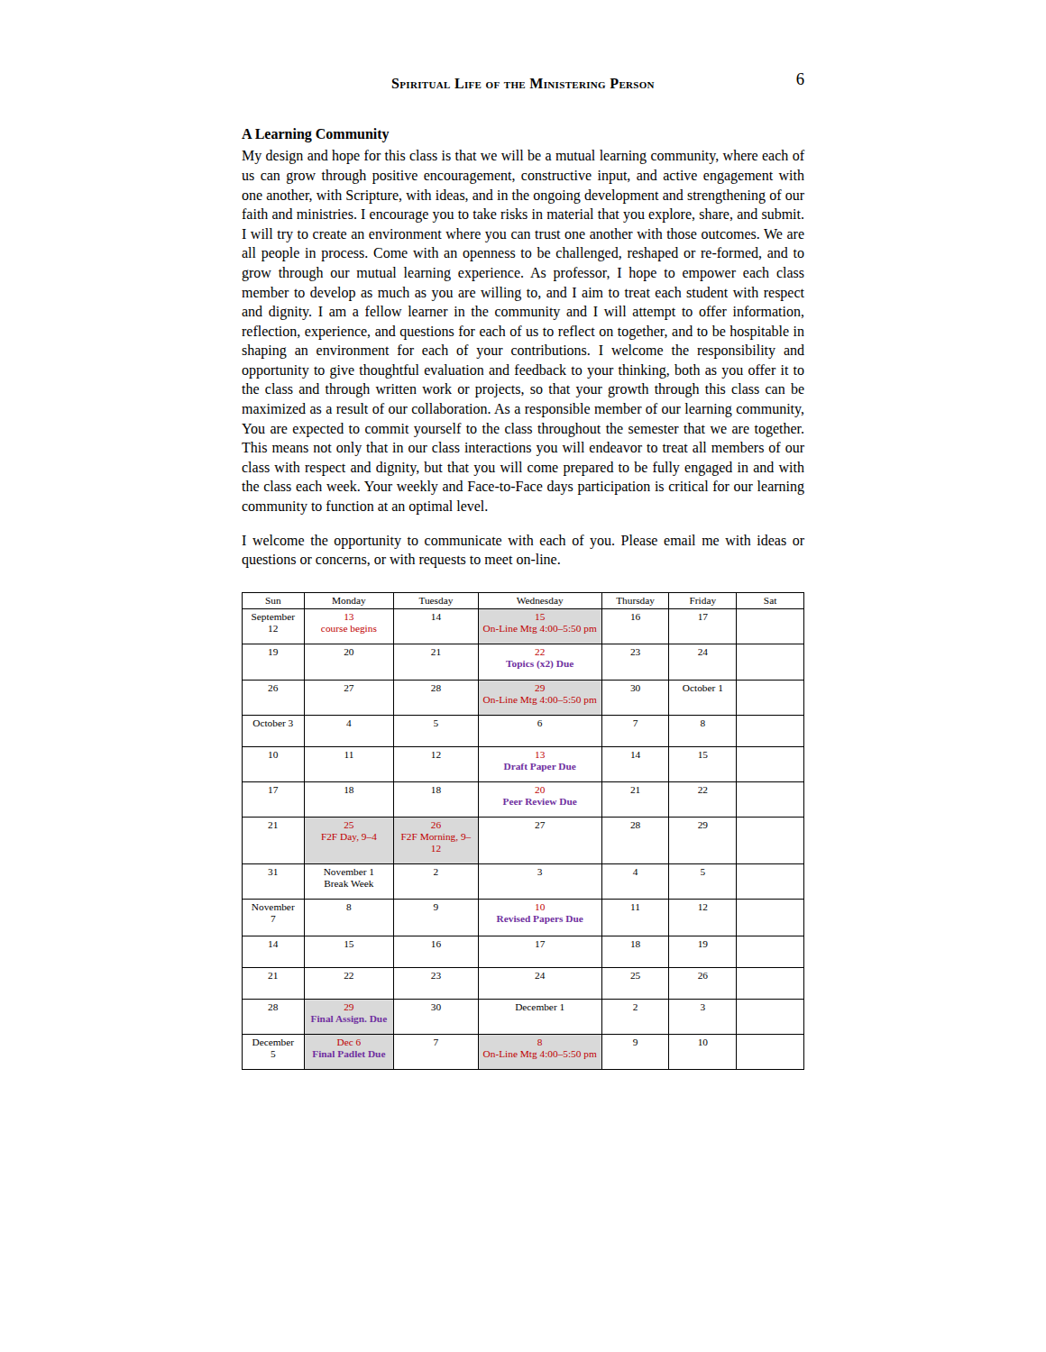Spiritual Life of the Ministering Person
6
A Learning Community
My design and hope for this class is that we will be a mutual learning community, where each of us can grow through positive encouragement, constructive input, and active engagement with one another, with Scripture, with ideas, and in the ongoing development and strengthening of our faith and ministries. I encourage you to take risks in material that you explore, share, and submit. I will try to create an environment where you can trust one another with those outcomes. We are all people in process. Come with an openness to be challenged, reshaped or re-formed, and to grow through our mutual learning experience. As professor, I hope to empower each class member to develop as much as you are willing to, and I aim to treat each student with respect and dignity. I am a fellow learner in the community and I will attempt to offer information, reflection, experience, and questions for each of us to reflect on together, and to be hospitable in shaping an environment for each of your contributions. I welcome the responsibility and opportunity to give thoughtful evaluation and feedback to your thinking, both as you offer it to the class and through written work or projects, so that your growth through this class can be maximized as a result of our collaboration. As a responsible member of our learning community, You are expected to commit yourself to the class throughout the semester that we are together. This means not only that in our class interactions you will endeavor to treat all members of our class with respect and dignity, but that you will come prepared to be fully engaged in and with the class each week. Your weekly and Face-to-Face days participation is critical for our learning community to function at an optimal level.
I welcome the opportunity to communicate with each of you. Please email me with ideas or questions or concerns, or with requests to meet on-line.
| Sun | Monday | Tuesday | Wednesday | Thursday | Friday | Sat |
| --- | --- | --- | --- | --- | --- | --- |
| September 12 | 13 course begins | 14 | 15 On-Line Mtg 4:00–5:50 pm | 16 | 17 | |
| 19 | 20 | 21 | 22 Topics (x2) Due | 23 | 24 | |
| 26 | 27 | 28 | 29 On-Line Mtg 4:00–5:50 pm | 30 | October 1 | |
| October 3 | 4 | 5 | 6 | 7 | 8 | |
| 10 | 11 | 12 | 13 Draft Paper Due | 14 | 15 | |
| 17 | 18 | 18 | 20 Peer Review Due | 21 | 22 | |
| 21 | 25 F2F Day, 9–4 | 26 F2F Morning, 9–12 | 27 | 28 | 29 | |
| 31 | November 1 Break Week | 2 | 3 | 4 | 5 | |
| November 7 | 8 | 9 | 10 Revised Papers Due | 11 | 12 | |
| 14 | 15 | 16 | 17 | 18 | 19 | |
| 21 | 22 | 23 | 24 | 25 | 26 | |
| 28 | 29 Final Assign. Due | 30 | December 1 | 2 | 3 | |
| December 5 | Dec 6 Final Padlet Due | 7 | 8 On-Line Mtg 4:00–5:50 pm | 9 | 10 | |